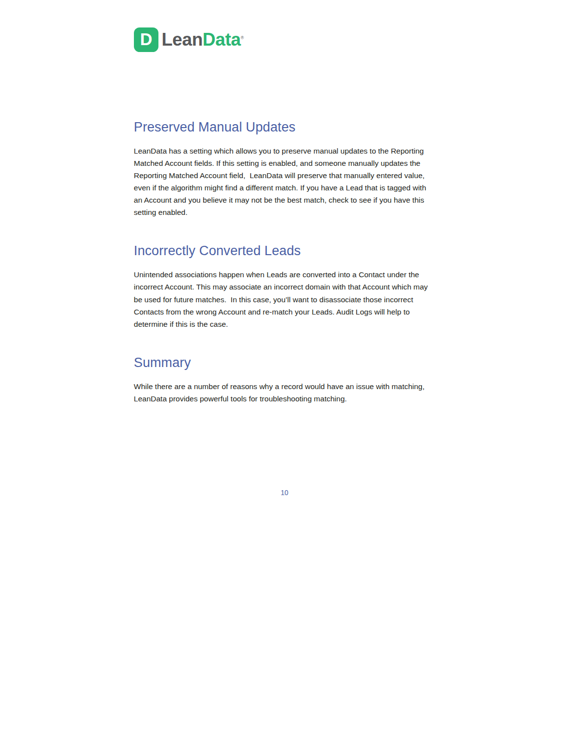D
Lean Data®
Preserved Manual Updates
LeanData has a setting which allows you to preserve manual updates to the Reporting Matched Account fields. If this setting is enabled, and someone manually updates the Reporting Matched Account field, LeanData will preserve that manually entered value, even if the algorithm might find a different match. If you have a Lead that is tagged with an Account and you believe it may not be the best match, check to see if you have this setting enabled.
Incorrectly Converted Leads
Unintended associations happen when Leads are converted into a Contact under the incorrect Account. This may associate an incorrect domain with that Account which may be used for future matches. In this case, you’ll want to disassociate those incorrect Contacts from the wrong Account and re-match your Leads. Audit Logs will help to determine if this is the case.
Summary
While there are a number of reasons why a record would have an issue with matching, LeanData provides powerful tools for troubleshooting matching.
10